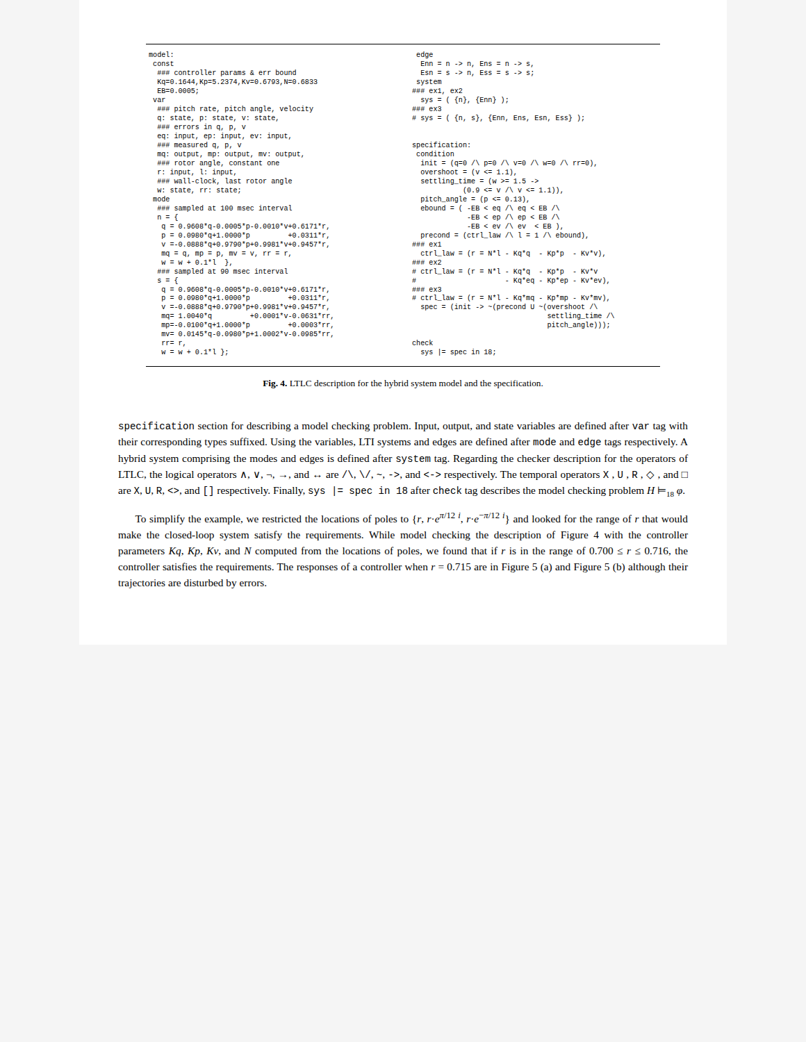model:
 const
  ### controller params & err bound
  Kq=0.1644,Kp=5.2374,Kv=0.6793,N=0.6833
  EB=0.0005;
 var
  ### pitch rate, pitch angle, velocity
  q: state, p: state, v: state,
  ### errors in q, p, v
  eq: input, ep: input, ev: input,
  ### measured q, p, v
  mq: output, mp: output, mv: output,
  ### rotor angle, constant one
  r: input, l: input,
  ### wall-clock, last rotor angle
  w: state, rr: state;
 mode
  ### sampled at 100 msec interval
  n = {
   q = 0.9608*q-0.0005*p-0.0010*v+0.6171*r,
   p = 0.0980*q+1.0000*p         +0.0311*r,
   v =-0.0888*q+0.9790*p+0.9981*v+0.9457*r,
   mq = q, mp = p, mv = v, rr = r,
   w = w + 0.1*l  },
  ### sampled at 90 msec interval
  s = {
   q = 0.9608*q-0.0005*p-0.0010*v+0.6171*r,
   p = 0.0980*q+1.0000*p         +0.0311*r,
   v =-0.0888*q+0.9790*p+0.9981*v+0.9457*r,
   mq= 1.0040*q         +0.0001*v-0.0631*rr,
   mp=-0.0100*q+1.0000*p         +0.0003*rr,
   mv= 0.0145*q-0.0980*p+1.0002*v-0.0985*rr,
   rr= r,
   w = w + 0.1*l };
 edge
  Enn = n -> n, Ens = n -> s,
  Esn = s -> n, Ess = s -> s;
 system
### ex1, ex2
  sys = ( {n}, {Enn} );
### ex3
# sys = ( {n, s}, {Enn, Ens, Esn, Ess} );


specification:
 condition
  init = (q=0 /\ p=0 /\ v=0 /\ w=0 /\ rr=0),
  overshoot = (v <= 1.1),
  settling_time = (w >= 1.5 ->
            (0.9 <= v /\ v <= 1.1)),
  pitch_angle = (p <= 0.13),
  ebound = ( -EB < eq /\ eq < EB /\
             -EB < ep /\ ep < EB /\
             -EB < ev /\ ev  < EB ),
  precond = (ctrl_law /\ l = 1 /\ ebound),
### ex1
  ctrl_law = (r = N*l - Kq*q  - Kp*p  - Kv*v),
### ex2
# ctrl_law = (r = N*l - Kq*q  - Kp*p  - Kv*v
#                     - Kq*eq - Kp*ep - Kv*ev),
### ex3
# ctrl_law = (r = N*l - Kq*mq - Kp*mp - Kv*mv),
  spec = (init -> ~(precond U ~(overshoot /\
                                settling_time /\
                                pitch_angle)));

check
  sys |= spec in 18;
Fig. 4. LTLC description for the hybrid system model and the specification.
specification section for describing a model checking problem. Input, output, and state variables are defined after var tag with their corresponding types suffixed. Using the variables, LTI systems and edges are defined after mode and edge tags respectively. A hybrid system comprising the modes and edges is defined after system tag. Regarding the checker description for the operators of LTLC, the logical operators ∧, ∨, ¬, →, and ↔ are /\, \/, ~, ->, and <-> respectively. The temporal operators X , U , R , ◇ , and □ are X, U, R, <>, and [] respectively. Finally, sys |= spec in 18 after check tag describes the model checking problem H ⊨18 φ.
To simplify the example, we restricted the locations of poles to {r, r·eπ/12 i, r·e−π/12 i} and looked for the range of r that would make the closed-loop system satisfy the requirements. While model checking the description of Figure 4 with the controller parameters Kq, Kp, Kv, and N computed from the locations of poles, we found that if r is in the range of 0.700 ≤ r ≤ 0.716, the controller satisfies the requirements. The responses of a controller when r = 0.715 are in Figure 5 (a) and Figure 5 (b) although their trajectories are disturbed by errors.